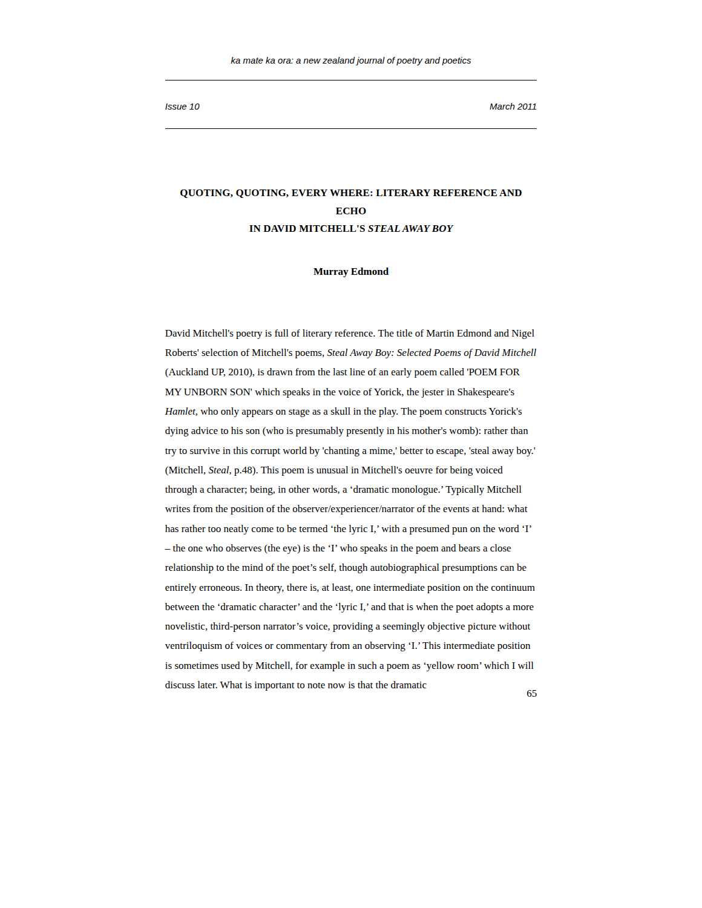ka mate ka ora: a new zealand journal of poetry and poetics
Issue 10 March 2011
QUOTING, QUOTING, EVERY WHERE: LITERARY REFERENCE AND ECHO IN DAVID MITCHELL'S STEAL AWAY BOY
Murray Edmond
David Mitchell's poetry is full of literary reference. The title of Martin Edmond and Nigel Roberts' selection of Mitchell's poems, Steal Away Boy: Selected Poems of David Mitchell (Auckland UP, 2010), is drawn from the last line of an early poem called 'POEM FOR MY UNBORN SON' which speaks in the voice of Yorick, the jester in Shakespeare's Hamlet, who only appears on stage as a skull in the play. The poem constructs Yorick's dying advice to his son (who is presumably presently in his mother's womb): rather than try to survive in this corrupt world by 'chanting a mime,' better to escape, 'steal away boy.' (Mitchell, Steal, p.48). This poem is unusual in Mitchell's oeuvre for being voiced through a character; being, in other words, a ‘dramatic monologue.’ Typically Mitchell writes from the position of the observer/experiencer/narrator of the events at hand: what has rather too neatly come to be termed ‘the lyric I,’ with a presumed pun on the word ‘I’ – the one who observes (the eye) is the ‘I’ who speaks in the poem and bears a close relationship to the mind of the poet’s self, though autobiographical presumptions can be entirely erroneous. In theory, there is, at least, one intermediate position on the continuum between the ‘dramatic character’ and the ‘lyric I,’ and that is when the poet adopts a more novelistic, third-person narrator’s voice, providing a seemingly objective picture without ventriloquism of voices or commentary from an observing ‘I.’ This intermediate position is sometimes used by Mitchell, for example in such a poem as ‘yellow room’ which I will discuss later. What is important to note now is that the dramatic
65